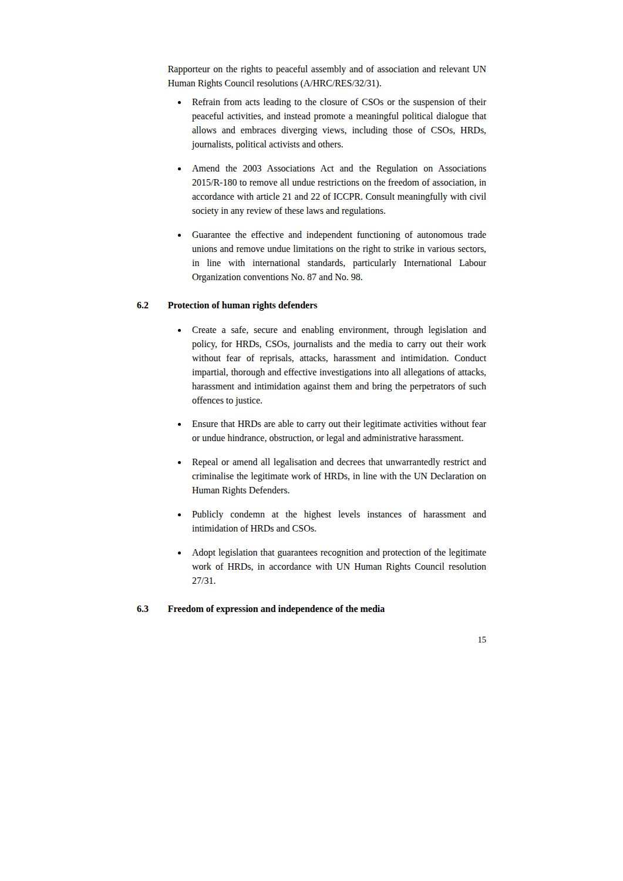Rapporteur on the rights to peaceful assembly and of association and relevant UN Human Rights Council resolutions (A/HRC/RES/32/31).
Refrain from acts leading to the closure of CSOs or the suspension of their peaceful activities, and instead promote a meaningful political dialogue that allows and embraces diverging views, including those of CSOs, HRDs, journalists, political activists and others.
Amend the 2003 Associations Act and the Regulation on Associations 2015/R-180 to remove all undue restrictions on the freedom of association, in accordance with article 21 and 22 of ICCPR. Consult meaningfully with civil society in any review of these laws and regulations.
Guarantee the effective and independent functioning of autonomous trade unions and remove undue limitations on the right to strike in various sectors, in line with international standards, particularly International Labour Organization conventions No. 87 and No. 98.
6.2 Protection of human rights defenders
Create a safe, secure and enabling environment, through legislation and policy, for HRDs, CSOs, journalists and the media to carry out their work without fear of reprisals, attacks, harassment and intimidation. Conduct impartial, thorough and effective investigations into all allegations of attacks, harassment and intimidation against them and bring the perpetrators of such offences to justice.
Ensure that HRDs are able to carry out their legitimate activities without fear or undue hindrance, obstruction, or legal and administrative harassment.
Repeal or amend all legalisation and decrees that unwarrantedly restrict and criminalise the legitimate work of HRDs, in line with the UN Declaration on Human Rights Defenders.
Publicly condemn at the highest levels instances of harassment and intimidation of HRDs and CSOs.
Adopt legislation that guarantees recognition and protection of the legitimate work of HRDs, in accordance with UN Human Rights Council resolution 27/31.
6.3 Freedom of expression and independence of the media
15